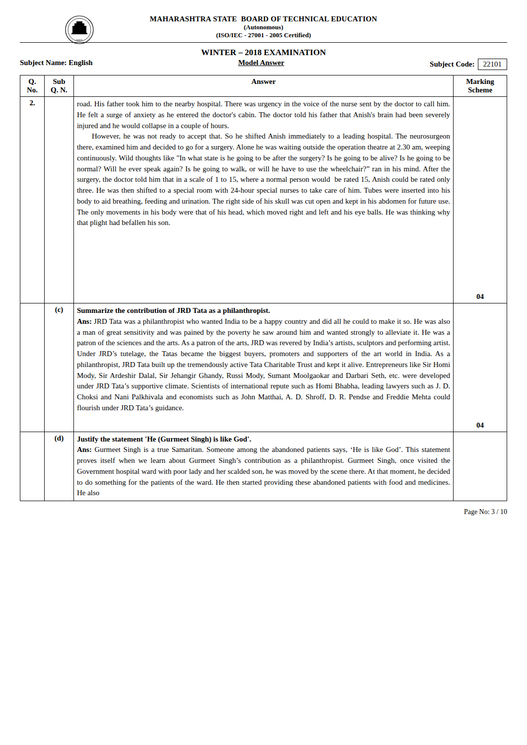MSBTE
MAHARASHTRA STATE BOARD OF TECHNICAL EDUCATION
(Autonomous)
(ISO/IEC - 27001 - 2005 Certified)
WINTER – 2018 EXAMINATION
Subject Name: English
Model Answer
Subject Code: 22101
| Q. No. | Sub Q. N. | Answer | Marking Scheme |
| --- | --- | --- | --- |
| 2. | | road. His father took him to the nearby hospital. There was urgency in the voice of the nurse sent by the doctor to call him. He felt a surge of anxiety as he entered the doctor's cabin. The doctor told his father that Anish's brain had been severely injured and he would collapse in a couple of hours. However, he was not ready to accept that. So he shifted Anish immediately to a leading hospital. The neurosurgeon there, examined him and decided to go for a surgery. Alone he was waiting outside the operation theatre at 2.30 am, weeping continuously. Wild thoughts like "In what state is he going to be after the surgery? Is he going to be alive? Is he going to be normal? Will he ever speak again? Is he going to walk, or will he have to use the wheelchair?” ran in his mind. After the surgery, the doctor told him that in a scale of 1 to 15, where a normal person would be rated 15, Anish could be rated only three. He was then shifted to a special room with 24-hour special nurses to take care of him. Tubes were inserted into his body to aid breathing, feeding and urination. The right side of his skull was cut open and kept in his abdomen for future use. The only movements in his body were that of his head, which moved right and left and his eye balls. He was thinking why that plight had befallen his son. | 04 |
| | (c) | Summarize the contribution of JRD Tata as a philanthropist. Ans: JRD Tata was a philanthropist who wanted India to be a happy country and did all he could to make it so. He was also a man of great sensitivity and was pained by the poverty he saw around him and wanted strongly to alleviate it. He was a patron of the sciences and the arts. As a patron of the arts, JRD was revered by India’s artists, sculptors and performing artist. Under JRD’s tutelage, the Tatas became the biggest buyers, promoters and supporters of the art world in India. As a philanthropist, JRD Tata built up the tremendously active Tata Charitable Trust and kept it alive. Entrepreneurs like Sir Homi Mody, Sir Ardeshir Dalal, Sir Jehangir Ghandy, Russi Mody, Sumant Moolgaokar and Darbari Seth, etc. were developed under JRD Tata’s supportive climate. Scientists of international repute such as Homi Bhabha, leading lawyers such as J. D. Choksi and Nani Palkhivala and economists such as John Matthai, A. D. Shroff, D. R. Pendse and Freddie Mehta could flourish under JRD Tata’s guidance. | 04 |
| | (d) | Justify the statement 'He (Gurmeet Singh) is like God'. Ans: Gurmeet Singh is a true Samaritan. Someone among the abandoned patients says, ‘He is like God’. This statement proves itself when we learn about Gurmeet Singh’s contribution as a philanthropist. Gurmeet Singh, once visited the Government hospital ward with poor lady and her scalded son, he was moved by the scene there. At that moment, he decided to do something for the patients of the ward. He then started providing these abandoned patients with food and medicines. He also | |
Page No: 3 / 10